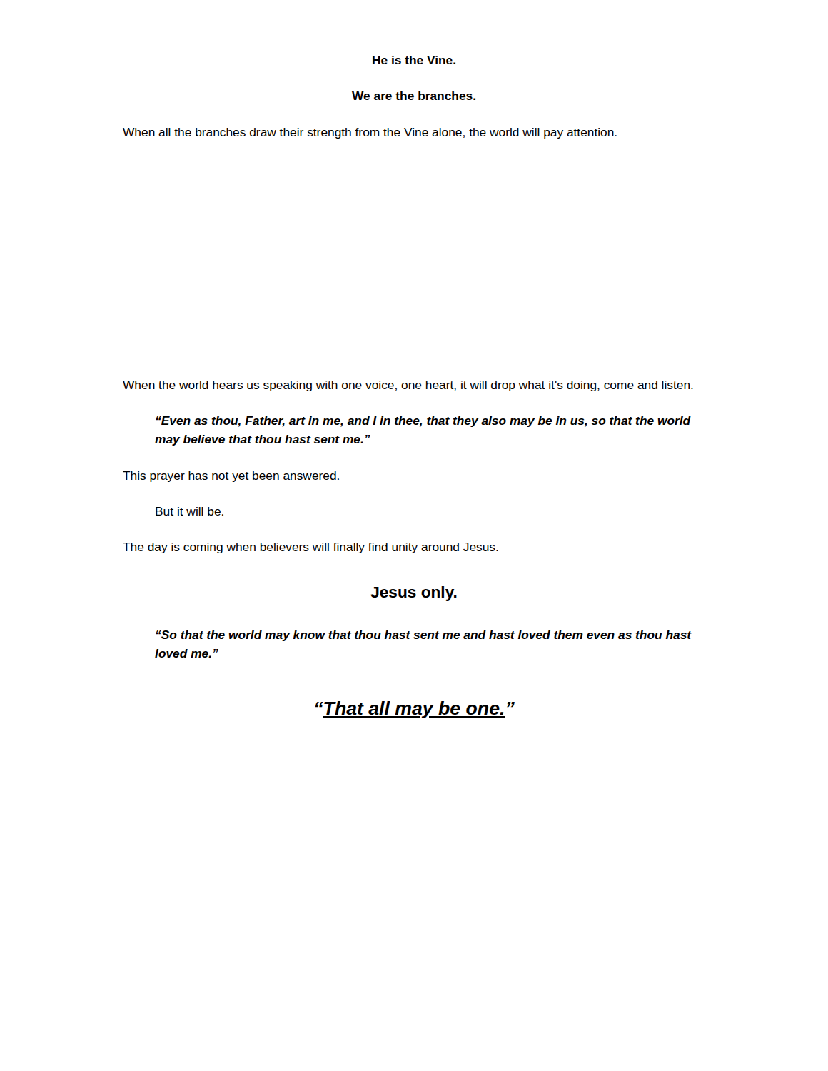He is the Vine.
We are the branches.
When all the branches draw their strength from the Vine alone, the world will pay attention.
When the world hears us speaking with one voice, one heart, it will drop what it's doing, come and listen.
“Even as thou, Father, art in me, and I in thee, that they also may be in us, so that the world may believe that thou hast sent me.”
This prayer has not yet been answered.
But it will be.
The day is coming when believers will finally find unity around Jesus.
Jesus only.
“So that the world may know that thou hast sent me and hast loved them even as thou hast loved me.”
“That all may be one.”